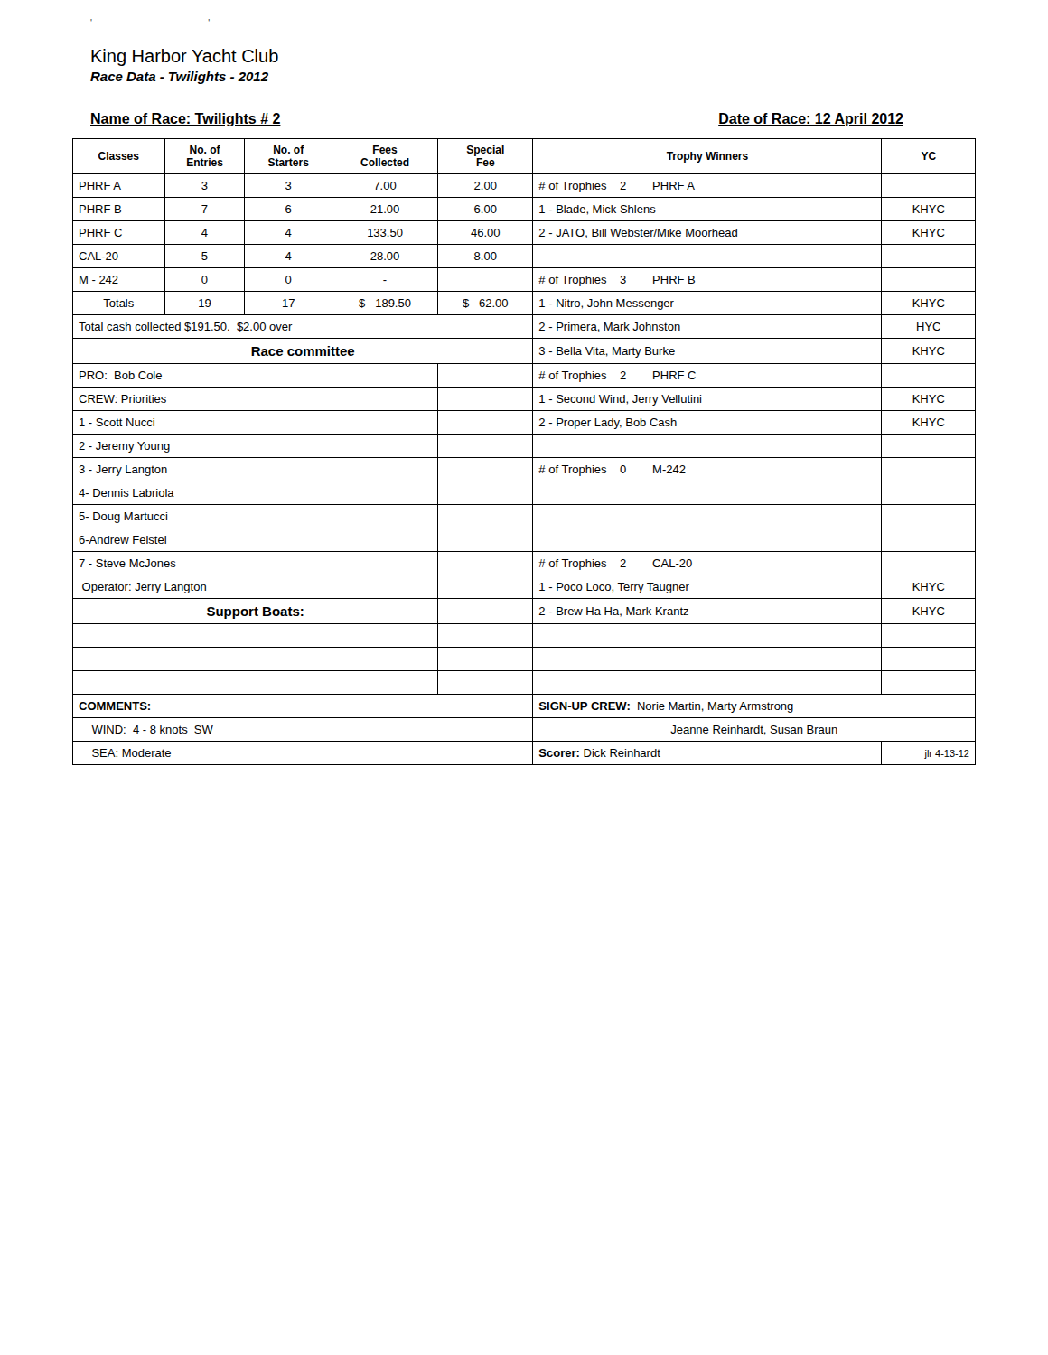' '
King Harbor Yacht Club
Race Data - Twilights - 2012
Name of Race: Twilights # 2 Date of Race: 12 April 2012
| Classes | No. of Entries | No. of Starters | Fees Collected | Special Fee | Trophy Winners | YC |
| --- | --- | --- | --- | --- | --- | --- |
| PHRF A | 3 | 3 | 7.00 | 2.00 | # of Trophies 2 PHRF A | |
| PHRF B | 7 | 6 | 21.00 | 6.00 | 1 - Blade, Mick Shlens | KHYC |
| PHRF C | 4 | 4 | 133.50 | 46.00 | 2 - JATO, Bill Webster/Mike Moorhead | KHYC |
| CAL-20 | 5 | 4 | 28.00 | 8.00 | | |
| M - 242 | 0 | 0 | - | | # of Trophies 3 PHRF B | |
| Totals | 19 | 17 | $ 189.50 | $ 62.00 | 1 - Nitro, John Messenger | KHYC |
| Total cash collected $191.50. $2.00 over | 2 - Primera, Mark Johnston | HYC |
| Race committee | 3 - Bella Vita, Marty Burke | KHYC |
| PRO: Bob Cole | | # of Trophies 2 PHRF C | |
| CREW: Priorities | | 1 - Second Wind, Jerry Vellutini | KHYC |
| 1 - Scott Nucci | | 2 - Proper Lady, Bob Cash | KHYC |
| 2 - Jeremy Young | | | |
| 3 - Jerry Langton | | # of Trophies 0 M-242 | |
| 4- Dennis Labriola | | | |
| 5- Doug Martucci | | | |
| 6-Andrew Feistel | | | |
| 7 - Steve McJones | | # of Trophies 2 CAL-20 | |
| Operator: Jerry Langton | | 1 - Poco Loco, Terry Taugner | KHYC |
| Support Boats: | | 2 - Brew Ha Ha, Mark Krantz | KHYC |
| COMMENTS: | SIGN-UP CREW: Norie Martin, Marty Armstrong |
| WIND: 4 - 8 knots SW | Jeanne Reinhardt, Susan Braun |
| SEA: Moderate | Scorer: Dick Reinhardt | jlr 4-13-12 |